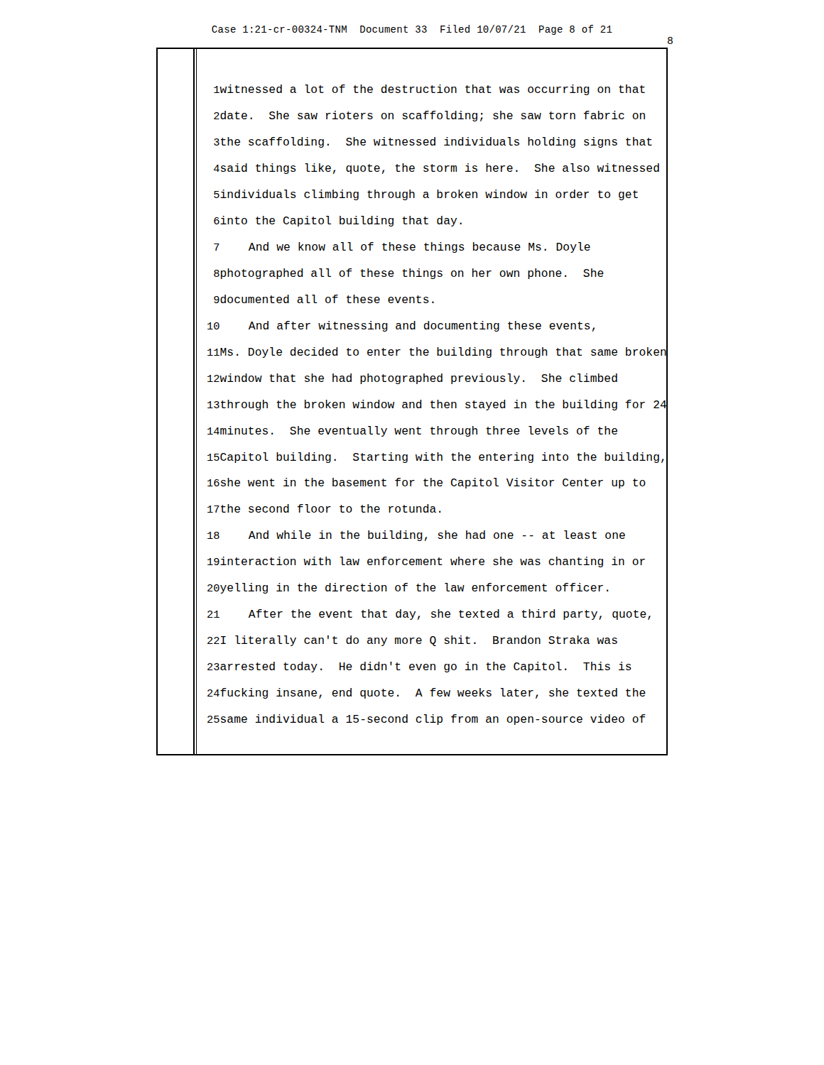Case 1:21-cr-00324-TNM Document 33 Filed 10/07/21 Page 8 of 21
8
| 1 | witnessed a lot of the destruction that was occurring on that |
| 2 | date. She saw rioters on scaffolding; she saw torn fabric on |
| 3 | the scaffolding. She witnessed individuals holding signs that |
| 4 | said things like, quote, the storm is here. She also witnessed |
| 5 | individuals climbing through a broken window in order to get |
| 6 | into the Capitol building that day. |
| 7 | And we know all of these things because Ms. Doyle |
| 8 | photographed all of these things on her own phone. She |
| 9 | documented all of these events. |
| 10 | And after witnessing and documenting these events, |
| 11 | Ms. Doyle decided to enter the building through that same broken |
| 12 | window that she had photographed previously. She climbed |
| 13 | through the broken window and then stayed in the building for 24 |
| 14 | minutes. She eventually went through three levels of the |
| 15 | Capitol building. Starting with the entering into the building, |
| 16 | she went in the basement for the Capitol Visitor Center up to |
| 17 | the second floor to the rotunda. |
| 18 | And while in the building, she had one -- at least one |
| 19 | interaction with law enforcement where she was chanting in or |
| 20 | yelling in the direction of the law enforcement officer. |
| 21 | After the event that day, she texted a third party, quote, |
| 22 | I literally can't do any more Q shit. Brandon Straka was |
| 23 | arrested today. He didn't even go in the Capitol. This is |
| 24 | fucking insane, end quote. A few weeks later, she texted the |
| 25 | same individual a 15-second clip from an open-source video of |